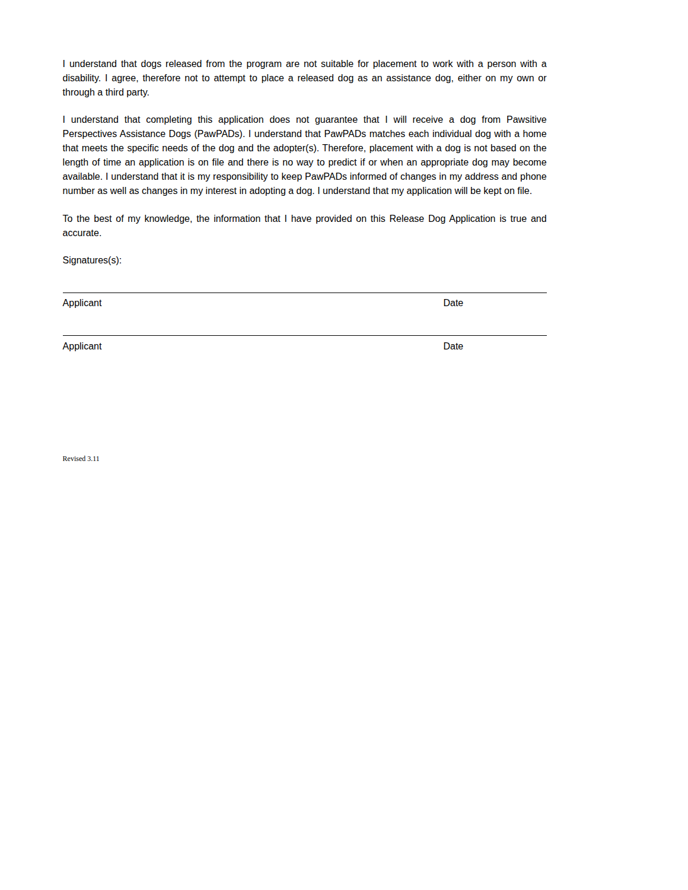I understand that dogs released from the program are not suitable for placement to work with a person with a disability. I agree, therefore not to attempt to place a released dog as an assistance dog, either on my own or through a third party.
I understand that completing this application does not guarantee that I will receive a dog from Pawsitive Perspectives Assistance Dogs (PawPADs). I understand that PawPADs matches each individual dog with a home that meets the specific needs of the dog and the adopter(s). Therefore, placement with a dog is not based on the length of time an application is on file and there is no way to predict if or when an appropriate dog may become available. I understand that it is my responsibility to keep PawPADs informed of changes in my address and phone number as well as changes in my interest in adopting a dog. I understand that my application will be kept on file.
To the best of my knowledge, the information that I have provided on this Release Dog Application is true and accurate.
Signatures(s):
Applicant Date
Applicant Date
Revised 3.11